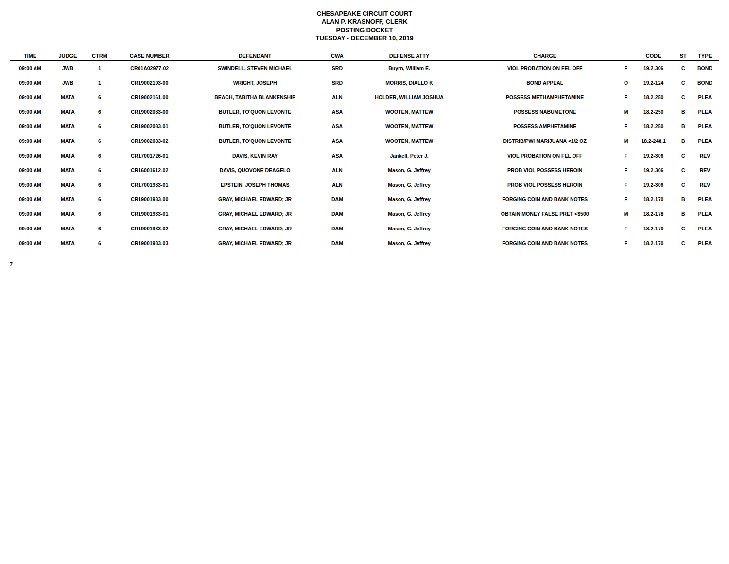CHESAPEAKE CIRCUIT COURT
ALAN P. KRASNOFF, CLERK
POSTING DOCKET
TUESDAY - DECEMBER 10, 2019
| TIME | JUDGE | CTRM | CASE NUMBER | DEFENDANT | CWA | DEFENSE ATTY | CHARGE | | CODE | ST | TYPE |
| --- | --- | --- | --- | --- | --- | --- | --- | --- | --- | --- | --- |
| 09:00 AM | JWB | 1 | CR01A02977-02 | SWINDELL, STEVEN MICHAEL | SRD | Buyrn, William E. | VIOL PROBATION ON FEL OFF | F | 19.2-306 | C | BOND |
| 09:00 AM | JWB | 1 | CR19002193-00 | WRIGHT, JOSEPH | SRD | MORRIS, DIALLO K | BOND APPEAL | O | 19.2-124 | C | BOND |
| 09:00 AM | MATA | 6 | CR19002161-00 | BEACH, TABITHA BLANKENSHIP | ALN | HOLDER, WILLIAM JOSHUA | POSSESS METHAMPHETAMINE | F | 18.2-250 | C | PLEA |
| 09:00 AM | MATA | 6 | CR19002083-00 | BUTLER, TO'QUON LEVONTE | ASA | WOOTEN, MATTEW | POSSESS NABUMETONE | M | 18.2-250 | B | PLEA |
| 09:00 AM | MATA | 6 | CR19002083-01 | BUTLER, TO'QUON LEVONTE | ASA | WOOTEN, MATTEW | POSSESS AMPHETAMINE | F | 18.2-250 | B | PLEA |
| 09:00 AM | MATA | 6 | CR19002083-02 | BUTLER, TO'QUON LEVONTE | ASA | WOOTEN, MATTEW | DISTRIB/PWI MARIJUANA <1/2 OZ | M | 18.2-248.1 | B | PLEA |
| 09:00 AM | MATA | 6 | CR17001726-01 | DAVIS, KEVIN RAY | ASA | Jankell, Peter J. | VIOL PROBATION ON FEL OFF | F | 19.2-306 | C | REV |
| 09:00 AM | MATA | 6 | CR16001612-02 | DAVIS, QUOVONE DEAGELO | ALN | Mason, G. Jeffrey | PROB VIOL POSSESS HEROIN | F | 19.2-306 | C | REV |
| 09:00 AM | MATA | 6 | CR17001983-01 | EPSTEIN, JOSEPH THOMAS | ALN | Mason, G. Jeffrey | PROB VIOL POSSESS HEROIN | F | 19.2-306 | C | REV |
| 09:00 AM | MATA | 6 | CR19001933-00 | GRAY, MICHAEL EDWARD; JR | DAM | Mason, G. Jeffrey | FORGING COIN AND BANK NOTES | F | 18.2-170 | B | PLEA |
| 09:00 AM | MATA | 6 | CR19001933-01 | GRAY, MICHAEL EDWARD; JR | DAM | Mason, G. Jeffrey | OBTAIN MONEY FALSE PRET <$500 | M | 18.2-178 | B | PLEA |
| 09:00 AM | MATA | 6 | CR19001933-02 | GRAY, MICHAEL EDWARD; JR | DAM | Mason, G. Jeffrey | FORGING COIN AND BANK NOTES | F | 18.2-170 | C | PLEA |
| 09:00 AM | MATA | 6 | CR19001933-03 | GRAY, MICHAEL EDWARD; JR | DAM | Mason, G. Jeffrey | FORGING COIN AND BANK NOTES | F | 18.2-170 | C | PLEA |
7